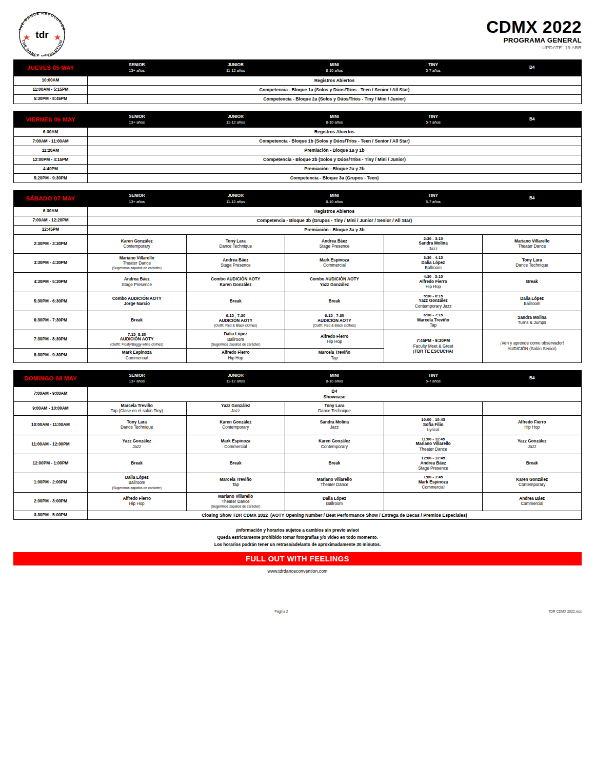THE DANCE REVOLUTION THE DANCE REVOLUTION tdr
CDMX 2022
PROGRAMA GENERAL
UPDATE: 19 ABR
| JUEVES 05 MAY | SENIOR 13+ años | JUNIOR 11-12 años | MINI 8-10 años | TINY 5-7 años | B4 |
| --- | --- | --- | --- | --- | --- |
| 10:00AM | Registros Abiertos |
| 11:00AM - 5:15PM | Competencia - Bloque 1a (Solos y Dúos/Tríos - Teen / Senior / All Star) |
| 5:30PM - 8:45PM | Competencia - Bloque 2a (Solos y Dúos/Tríos - Tiny / Mini / Junior) |
| VIERNES 06 MAY | SENIOR 13+ años | JUNIOR 11-12 años | MINI 8-10 años | TINY 5-7 años | B4 |
| --- | --- | --- | --- | --- | --- |
| 6:30AM | Registros Abiertos |
| 7:00AM - 11:00AM | Competencia - Bloque 1b (Solos y Dúos/Tríos - Teen / Senior / All Star) |
| 11:20AM | Premiación - Bloque 1a y 1b |
| 12:00PM - 4:15PM | Competencia - Bloque 2b (Solos y Dúos/Tríos - Tiny / Mini / Junior) |
| 4:40PM | Premiación - Bloque 2a y 2b |
| 5:20PM - 9:30PM | Competencia - Bloque 3a (Grupos - Teen) |
| SÁBADO 07 MAY | SENIOR 13+ años | JUNIOR 11-12 años | MINI 8-10 años | TINY 5-7 años | B4 |
| --- | --- | --- | --- | --- | --- |
| 6:30AM | Registros Abiertos |
| 7:00AM - 12:20PM | Competencia - Bloque 3b (Grupos - Tiny / Mini / Junior / Senior / All Star) |
| 12:45PM | Premiación - Bloque 3a y 3b |
| 2:30PM - 3:30PM | Karen González Contemporary | Tony Lara Dance Technique | Andrea Báez Stage Presence | 2:30 - 3:15 Sandra Molina Jazz | Mariano Villarello Theater Dance |
| 3:30PM - 4:30PM | Mariano Villarello Theater Dance (Sugerimos zapatos de carácter) | Andrea Báez Stage Presence | Mark Espinoza Commercial | 3:30 - 4:15 Dalia López Ballroom | Tony Lara Dance Technique |
| 4:30PM - 5:30PM | Andrea Báez Stage Presence | Combo AUDICIÓN AOTY Karen González | Combo AUDICIÓN AOTY Yazz González | 4:30 - 5:15 Alfredo Fierro Hip Hop | Break |
| 5:30PM - 6:30PM | Combo AUDICIÓN AOTY Jorge Narcio | Break | Break | 5:30 - 6:15 Yazz González Contemporary Jazz | Dalia López Ballroom |
| 6:30PM - 7:30PM | Break | 6:15 - 7:30 AUDICIÓN AOTY (Outfit: Red & Black clothes) | 6:15 - 7:30 AUDICIÓN AOTY (Outfit: Red & Black clothes) | 6:30 - 7:15 Marcela Treviño Tap | Sandra Molina Turns & Jumps |
| 7:30PM - 8:30PM | 7:15 -8:30 AUDICIÓN AOTY (Outfit: Floaty/Baggy white clothes) | Dalia López Ballroom (Sugerimos zapatos de carácter) | Alfredo Fierro Hip Hop | 7:45PM - 9:30PM Faculty Meet & Greet ¡TDR TE ESCUCHA! | ¡Ven y aprende como observador! AUDICIÓN (Salón Senior) |
| 8:30PM - 9:30PM | Mark Espinoza Commercial | Alfredo Fierro Hip Hop | Marcela Treviño Tap |
| DOMINGO 08 MAY | SENIOR 13+ años | JUNIOR 11-12 años | MINI 8-10 años | TINY 5-7 años | B4 |
| --- | --- | --- | --- | --- | --- |
| 7:00AM - 9:00AM | B4 Showcase |
| 9:00AM - 10:00AM | Marcela Treviño Tap (Clase en el salón Tiny) | Yazz González Jazz | Tony Lara Dance Technique | | |
| 10:00AM - 11:00AM | Tony Lara Dance Technique | Karen González Contemporary | Sandra Molina Jazz | 10:00 - 10:45 Sofía Filio Lyrical | Alfredo Fierro Hip Hop |
| 11:00AM - 12:00PM | Yazz González Jazz | Mark Espinoza Commercial | Karen González Contemporary | 11:00 - 11:45 Mariano Villarello Theater Dance | Yazz González Jazz |
| 12:00PM - 1:00PM | Break | Break | Break | 12:00 - 12:45 Andrea Báez Stage Presence | Break |
| 1:00PM - 2:00PM | Dalia López Ballroom (Sugerimos zapatos de carácter) | Marcela Treviño Tap | Mariano Villarello Theater Dance | 1:00 - 1:45 Mark Espinoza Commercial | Karen González Contemporary |
| 2:00PM - 3:00PM | Alfredo Fierro Hip Hop | Mariano Villarello Theater Dance (Sugerimos zapatos de carácter) | Dalia López Ballroom | | Andrea Báez Commercial |
| 3:30PM - 5:00PM | Closing Show TDR CDMX 2022 (AOTY Opening Number / Best Performance Show / Entrega de Becas / Premios Especiales) |
¡Información y horarios sujetos a cambios sin previo aviso!
Queda estrictamente prohibido tomar fotografías y/o video en todo momento.
Los horarios podrán tener un retraso/adelanto de aproximadamente 30 minutos.
FULL OUT WITH FEELINGS
www.tdrdanceconvention.com
Página 2
TDR CDMX 2022.xlsx